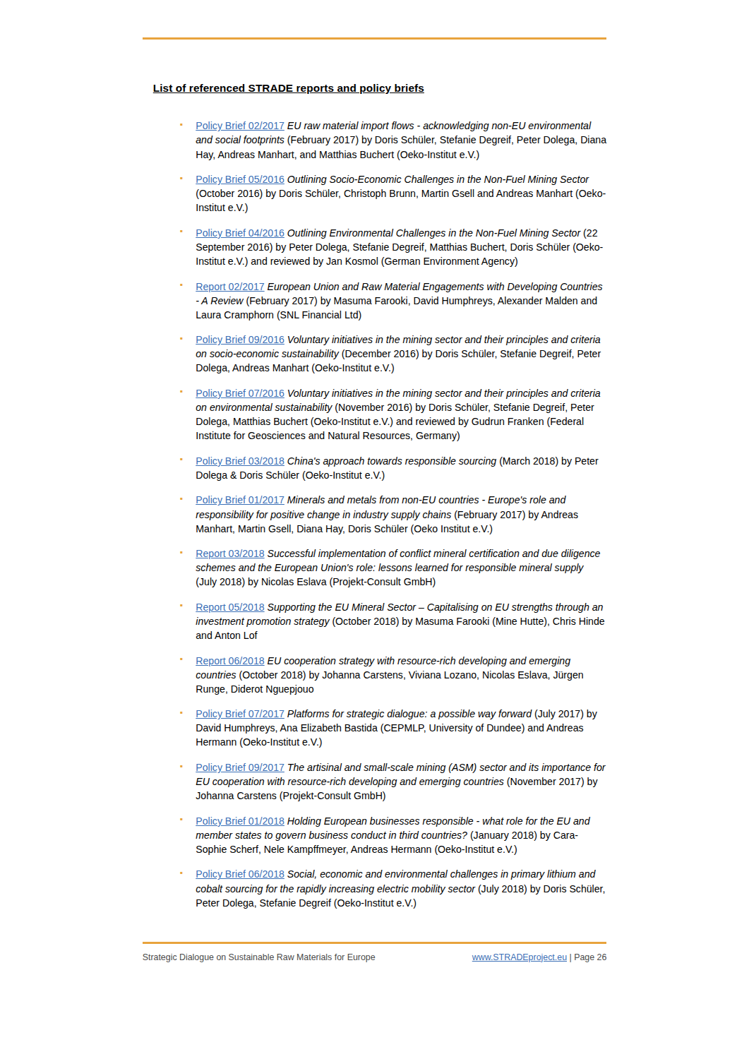List of referenced STRADE reports and policy briefs
Policy Brief 02/2017 EU raw material import flows - acknowledging non-EU environmental and social footprints (February 2017) by Doris Schüler, Stefanie Degreif, Peter Dolega, Diana Hay, Andreas Manhart, and Matthias Buchert (Oeko-Institut e.V.)
Policy Brief 05/2016 Outlining Socio-Economic Challenges in the Non-Fuel Mining Sector (October 2016) by Doris Schüler, Christoph Brunn, Martin Gsell and Andreas Manhart (Oeko-Institut e.V.)
Policy Brief 04/2016 Outlining Environmental Challenges in the Non-Fuel Mining Sector (22 September 2016) by Peter Dolega, Stefanie Degreif, Matthias Buchert, Doris Schüler (Oeko-Institut e.V.) and reviewed by Jan Kosmol (German Environment Agency)
Report 02/2017 European Union and Raw Material Engagements with Developing Countries - A Review (February 2017) by Masuma Farooki, David Humphreys, Alexander Malden and Laura Cramphorn (SNL Financial Ltd)
Policy Brief 09/2016 Voluntary initiatives in the mining sector and their principles and criteria on socio-economic sustainability (December 2016) by Doris Schüler, Stefanie Degreif, Peter Dolega, Andreas Manhart (Oeko-Institut e.V.)
Policy Brief 07/2016 Voluntary initiatives in the mining sector and their principles and criteria on environmental sustainability (November 2016) by Doris Schüler, Stefanie Degreif, Peter Dolega, Matthias Buchert (Oeko-Institut e.V.) and reviewed by Gudrun Franken (Federal Institute for Geosciences and Natural Resources, Germany)
Policy Brief 03/2018 China's approach towards responsible sourcing (March 2018) by Peter Dolega & Doris Schüler (Oeko-Institut e.V.)
Policy Brief 01/2017 Minerals and metals from non-EU countries - Europe's role and responsibility for positive change in industry supply chains (February 2017) by Andreas Manhart, Martin Gsell, Diana Hay, Doris Schüler (Oeko Institut e.V.)
Report 03/2018 Successful implementation of conflict mineral certification and due diligence schemes and the European Union's role: lessons learned for responsible mineral supply (July 2018) by Nicolas Eslava (Projekt-Consult GmbH)
Report 05/2018 Supporting the EU Mineral Sector – Capitalising on EU strengths through an investment promotion strategy (October 2018) by Masuma Farooki (Mine Hutte), Chris Hinde and Anton Lof
Report 06/2018 EU cooperation strategy with resource-rich developing and emerging countries (October 2018) by Johanna Carstens, Viviana Lozano, Nicolas Eslava, Jürgen Runge, Diderot Nguepjouo
Policy Brief 07/2017 Platforms for strategic dialogue: a possible way forward (July 2017) by David Humphreys, Ana Elizabeth Bastida (CEPMLP, University of Dundee) and Andreas Hermann (Oeko-Institut e.V.)
Policy Brief 09/2017 The artisinal and small-scale mining (ASM) sector and its importance for EU cooperation with resource-rich developing and emerging countries (November 2017) by Johanna Carstens (Projekt-Consult GmbH)
Policy Brief 01/2018 Holding European businesses responsible - what role for the EU and member states to govern business conduct in third countries? (January 2018) by Cara-Sophie Scherf, Nele Kampffmeyer, Andreas Hermann (Oeko-Institut e.V.)
Policy Brief 06/2018 Social, economic and environmental challenges in primary lithium and cobalt sourcing for the rapidly increasing electric mobility sector (July 2018) by Doris Schüler, Peter Dolega, Stefanie Degreif (Oeko-Institut e.V.)
Strategic Dialogue on Sustainable Raw Materials for Europe www.STRADEproject.eu | Page 26